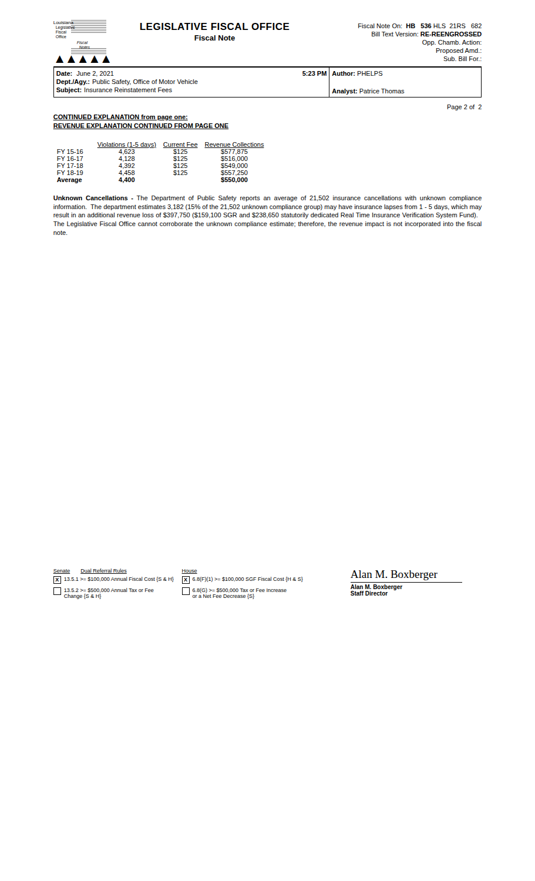Louisiana
Legislative
Fiscal
Office
Fiscal
Notes
▲▲▲▲▲
LEGISLATIVE FISCAL OFFICE
Fiscal Note
Fiscal Note On: HB 536 HLS 21RS 682
Bill Text Version: RE-REENGROSSED
Opp. Chamb. Action:
Proposed Amd.:
Sub. Bill For.:
Date: June 2, 2021 5:23 PM
Dept./Agy.: Public Safety, Office of Motor Vehicle
Subject: Insurance Reinstatement Fees
Author: PHELPS
Analyst: Patrice Thomas
Page 2 of 2
CONTINUED EXPLANATION from page one:
REVENUE EXPLANATION CONTINUED FROM PAGE ONE
| | Violations (1-5 days) | Current Fee | Revenue Collections |
| FY 15-16 | 4,623 | $125 | $577,875 |
| FY 16-17 | 4,128 | $125 | $516,000 |
| FY 17-18 | 4,392 | $125 | $549,000 |
| FY 18-19 | 4,458 | $125 | $557,250 |
| Average | 4,400 | | $550,000 |
Unknown Cancellations - The Department of Public Safety reports an average of 21,502 insurance cancellations with unknown compliance information. The department estimates 3,182 (15% of the 21,502 unknown compliance group) may have insurance lapses from 1 - 5 days, which may result in an additional revenue loss of $397,750 ($159,100 SGR and $238,650 statutorily dedicated Real Time Insurance Verification System Fund). The Legislative Fiscal Office cannot corroborate the unknown compliance estimate; therefore, the revenue impact is not incorporated into the fiscal note.
Senate Dual Referral Rules
13.5.1 >= $100,000 Annual Fiscal Cost {S & H}
13.5.2 >= $500,000 Annual Tax or Fee
Change {S & H}
House
6.8(F)(1) >= $100,000 SGF Fiscal Cost {H & S}
6.8(G) >= $500,000 Tax or Fee Increase
or a Net Fee Decrease {S}
Alan M. Boxberger
Alan M. Boxberger
Staff Director